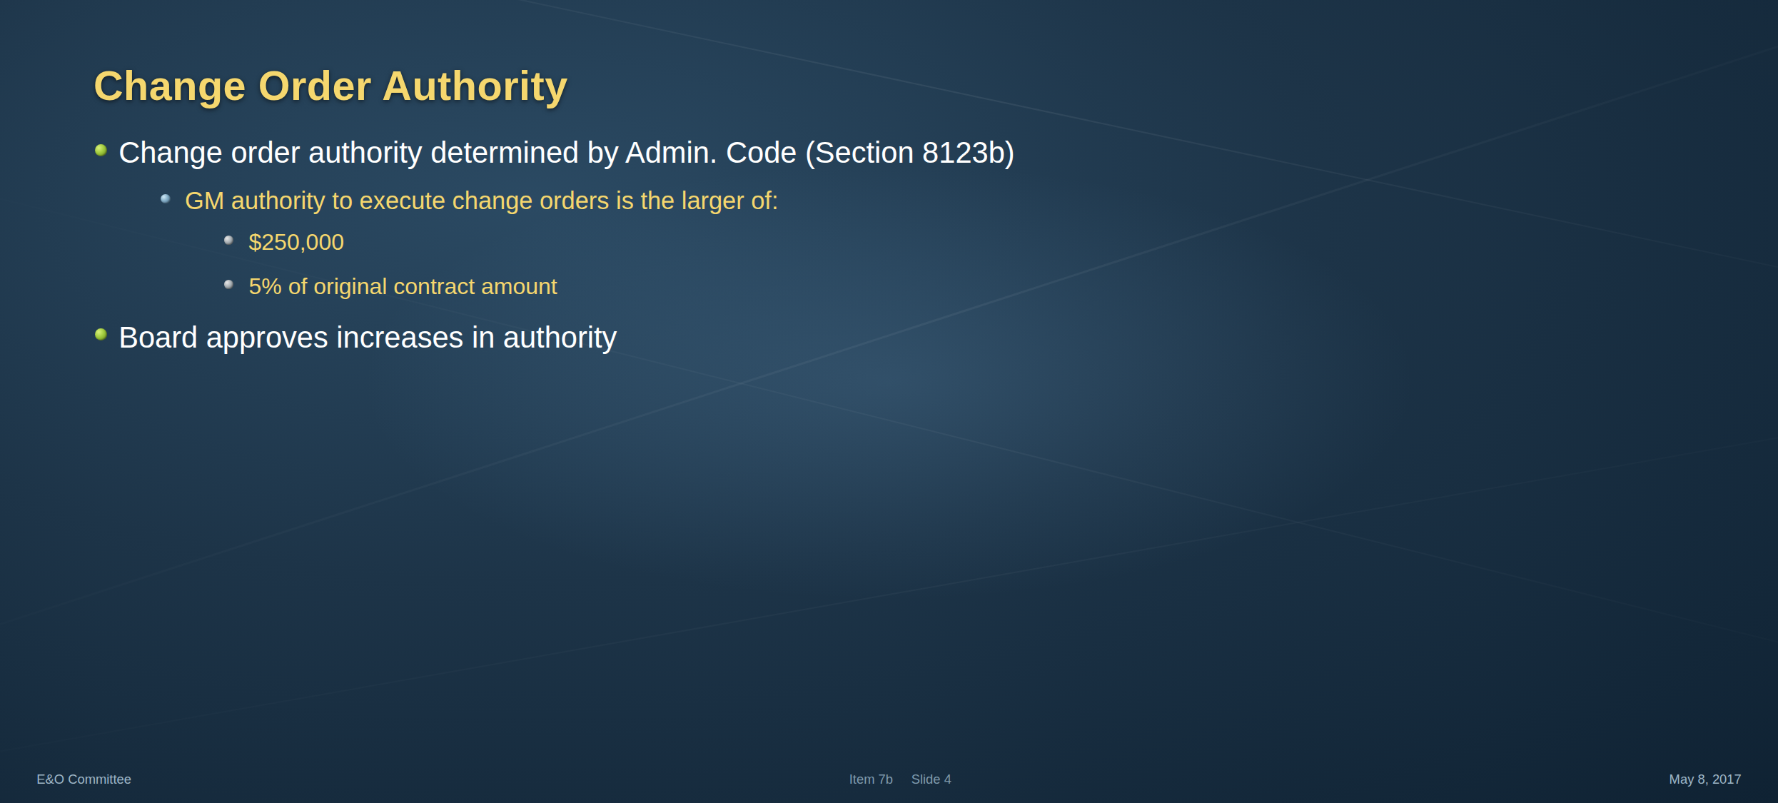Change Order Authority
Change order authority determined by Admin. Code (Section 8123b)
GM authority to execute change orders is the larger of:
$250,000
5% of original contract amount
Board approves increases in authority
E&O Committee
Item 7b Slide 4
May 8, 2017